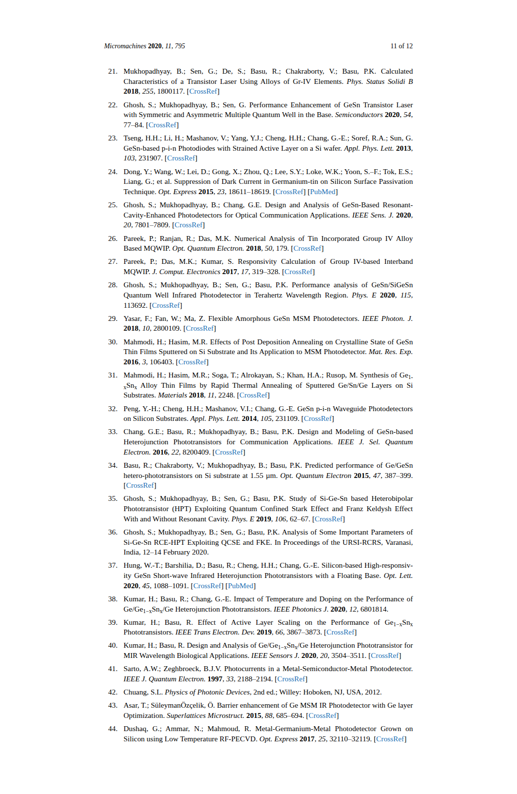Micromachines 2020, 11, 795
11 of 12
Mukhopadhyay, B.; Sen, G.; De, S.; Basu, R.; Chakraborty, V.; Basu, P.K. Calculated Characteristics of a Transistor Laser Using Alloys of Gr-IV Elements. Phys. Status Solidi B 2018, 255, 1800117. [CrossRef]
Ghosh, S.; Mukhopadhyay, B.; Sen, G. Performance Enhancement of GeSn Transistor Laser with Symmetric and Asymmetric Multiple Quantum Well in the Base. Semiconductors 2020, 54, 77–84. [CrossRef]
Tseng, H.H.; Li, H.; Mashanov, V.; Yang, Y.J.; Cheng, H.H.; Chang, G.-E.; Soref, R.A.; Sun, G. GeSn-based p-i-n Photodiodes with Strained Active Layer on a Si wafer. Appl. Phys. Lett. 2013, 103, 231907. [CrossRef]
Dong, Y.; Wang, W.; Lei, D.; Gong, X.; Zhou, Q.; Lee, S.Y.; Loke, W.K.; Yoon, S.–F.; Tok, E.S.; Liang, G.; et al. Suppression of Dark Current in Germanium-tin on Silicon Surface Passivation Technique. Opt. Express 2015, 23, 18611–18619. [CrossRef] [PubMed]
Ghosh, S.; Mukhopadhyay, B.; Chang, G.E. Design and Analysis of GeSn-Based Resonant-Cavity-Enhanced Photodetectors for Optical Communication Applications. IEEE Sens. J. 2020, 20, 7801–7809. [CrossRef]
Pareek, P.; Ranjan, R.; Das, M.K. Numerical Analysis of Tin Incorporated Group IV Alloy Based MQWIP. Opt. Quantum Electron. 2018, 50, 179. [CrossRef]
Pareek, P.; Das, M.K.; Kumar, S. Responsivity Calculation of Group IV-based Interband MQWIP. J. Comput. Electronics 2017, 17, 319–328. [CrossRef]
Ghosh, S.; Mukhopadhyay, B.; Sen, G.; Basu, P.K. Performance analysis of GeSn/SiGeSn Quantum Well Infrared Photodetector in Terahertz Wavelength Region. Phys. E 2020, 115, 113692. [CrossRef]
Yasar, F.; Fan, W.; Ma, Z. Flexible Amorphous GeSn MSM Photodetectors. IEEE Photon. J. 2018, 10, 2800109. [CrossRef]
Mahmodi, H.; Hasim, M.R. Effects of Post Deposition Annealing on Crystalline State of GeSn Thin Films Sputtered on Si Substrate and Its Application to MSM Photodetector. Mat. Res. Exp. 2016, 3, 106403. [CrossRef]
Mahmodi, H.; Hasim, M.R.; Soga, T.; Alrokayan, S.; Khan, H.A.; Rusop, M. Synthesis of Ge1-xSnx Alloy Thin Films by Rapid Thermal Annealing of Sputtered Ge/Sn/Ge Layers on Si Substrates. Materials 2018, 11, 2248. [CrossRef]
Peng, Y.-H.; Cheng, H.H.; Mashanov, V.I.; Chang, G.-E. GeSn p-i-n Waveguide Photodetectors on Silicon Substrates. Appl. Phys. Lett. 2014, 105, 231109. [CrossRef]
Chang, G.E.; Basu, R.; Mukhopadhyay, B.; Basu, P.K. Design and Modeling of GeSn-based Heterojunction Phototransistors for Communication Applications. IEEE J. Sel. Quantum Electron. 2016, 22, 8200409. [CrossRef]
Basu, R.; Chakraborty, V.; Mukhopadhyay, B.; Basu, P.K. Predicted performance of Ge/GeSn hetero-phototransistors on Si substrate at 1.55 µm. Opt. Quantum Electron 2015, 47, 387–399. [CrossRef]
Ghosh, S.; Mukhopadhyay, B.; Sen, G.; Basu, P.K. Study of Si-Ge-Sn based Heterobipolar Phototransistor (HPT) Exploiting Quantum Confined Stark Effect and Franz Keldysh Effect With and Without Resonant Cavity. Phys. E 2019, 106, 62–67. [CrossRef]
Ghosh, S.; Mukhopadhyay, B.; Sen, G.; Basu, P.K. Analysis of Some Important Parameters of Si-Ge-Sn RCE-HPT Exploiting QCSE and FKE. In Proceedings of the URSI-RCRS, Varanasi, India, 12–14 February 2020.
Hung, W.-T.; Barshilia, D.; Basu, R.; Cheng, H.H.; Chang, G.-E. Silicon-based High-responsivity GeSn Short-wave Infrared Heterojunction Phototransistors with a Floating Base. Opt. Lett. 2020, 45, 1088–1091. [CrossRef] [PubMed]
Kumar, H.; Basu, R.; Chang, G.-E. Impact of Temperature and Doping on the Performance of Ge/Ge1−xSnx/Ge Heterojunction Phototransistors. IEEE Photonics J. 2020, 12, 6801814.
Kumar, H.; Basu, R. Effect of Active Layer Scaling on the Performance of Ge1−xSnx Phototransistors. IEEE Trans Electron. Dev. 2019, 66, 3867–3873. [CrossRef]
Kumar, H.; Basu, R. Design and Analysis of Ge/Ge1−xSnx/Ge Heterojunction Phototransistor for MIR Wavelength Biological Applications. IEEE Sensors J. 2020, 20, 3504–3511. [CrossRef]
Sarto, A.W.; Zeghbroeck, B.J.V. Photocurrents in a Metal-Semiconductor-Metal Photodetector. IEEE J. Quantum Electron. 1997, 33, 2188–2194. [CrossRef]
Chuang, S.L. Physics of Photonic Devices, 2nd ed.; Willey: Hoboken, NJ, USA, 2012.
Asar, T.; SüleymanÖzçelik, Ö. Barrier enhancement of Ge MSM IR Photodetector with Ge layer Optimization. Superlattices Microstruct. 2015, 88, 685–694. [CrossRef]
Dushaq, G.; Ammar, N.; Mahmoud, R. Metal-Germanium-Metal Photodetector Grown on Silicon using Low Temperature RF-PECVD. Opt. Express 2017, 25, 32110–32119. [CrossRef]